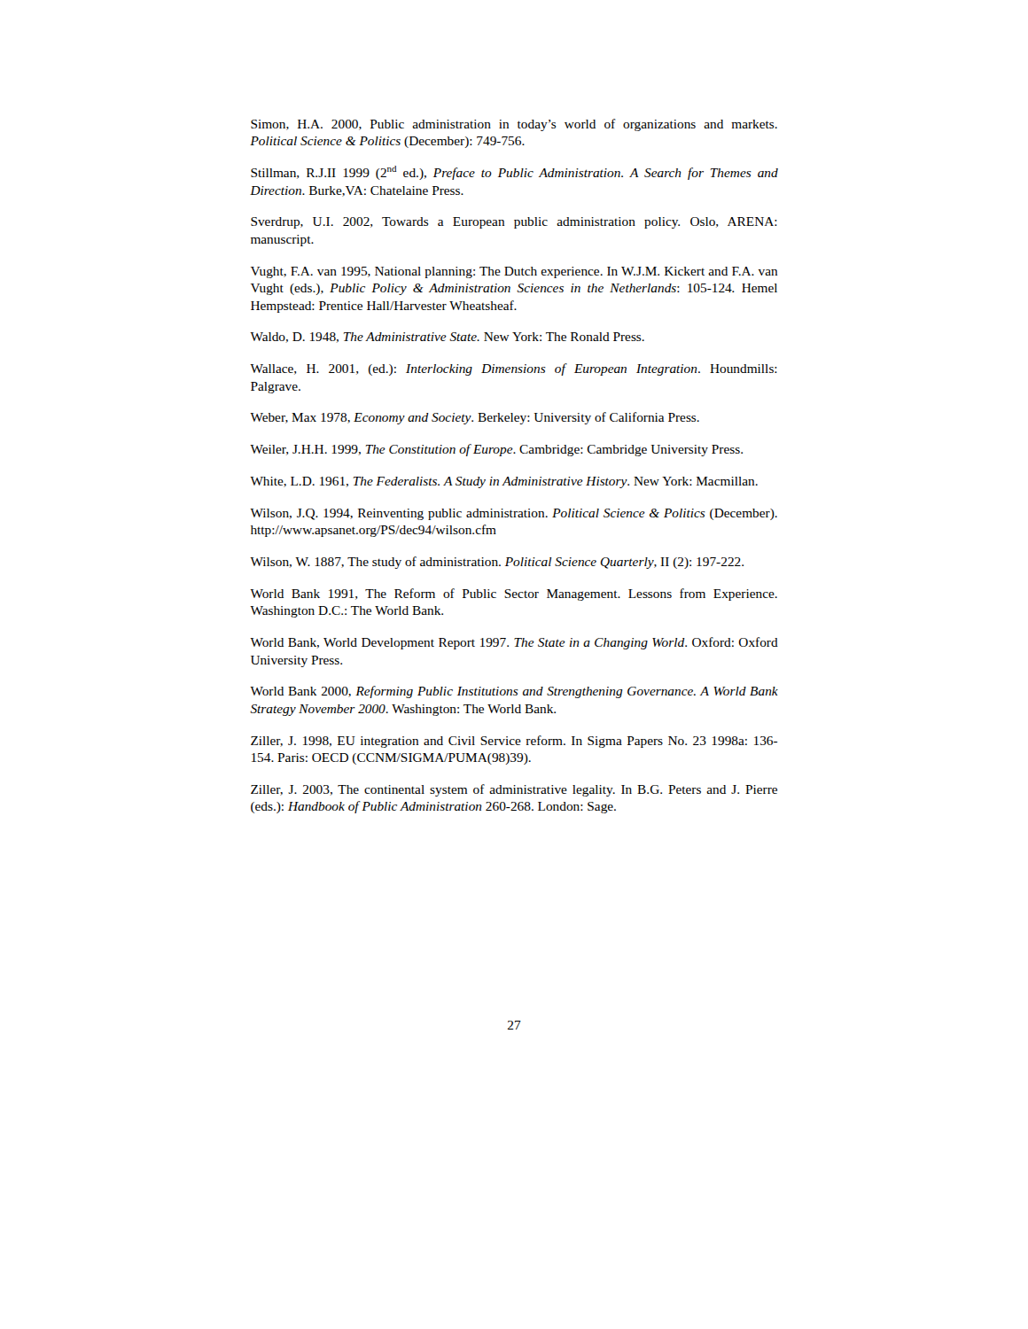Simon, H.A. 2000, Public administration in today’s world of organizations and markets. Political Science & Politics (December): 749-756.
Stillman, R.J.II 1999 (2nd ed.), Preface to Public Administration. A Search for Themes and Direction. Burke,VA: Chatelaine Press.
Sverdrup, U.I. 2002, Towards a European public administration policy. Oslo, ARENA: manuscript.
Vught, F.A. van 1995, National planning: The Dutch experience. In W.J.M. Kickert and F.A. van Vught (eds.), Public Policy & Administration Sciences in the Netherlands: 105-124. Hemel Hempstead: Prentice Hall/Harvester Wheatsheaf.
Waldo, D. 1948, The Administrative State. New York: The Ronald Press.
Wallace, H. 2001, (ed.): Interlocking Dimensions of European Integration. Houndmills: Palgrave.
Weber, Max 1978, Economy and Society. Berkeley: University of California Press.
Weiler, J.H.H. 1999, The Constitution of Europe. Cambridge: Cambridge University Press.
White, L.D. 1961, The Federalists. A Study in Administrative History. New York: Macmillan.
Wilson, J.Q. 1994, Reinventing public administration. Political Science & Politics (December). http://www.apsanet.org/PS/dec94/wilson.cfm
Wilson, W. 1887, The study of administration. Political Science Quarterly, II (2): 197-222.
World Bank 1991, The Reform of Public Sector Management. Lessons from Experience. Washington D.C.: The World Bank.
World Bank, World Development Report 1997. The State in a Changing World. Oxford: Oxford University Press.
World Bank 2000, Reforming Public Institutions and Strengthening Governance. A World Bank Strategy November 2000. Washington: The World Bank.
Ziller, J. 1998, EU integration and Civil Service reform. In Sigma Papers No. 23 1998a: 136-154. Paris: OECD (CCNM/SIGMA/PUMA(98)39).
Ziller, J. 2003, The continental system of administrative legality. In B.G. Peters and J. Pierre (eds.): Handbook of Public Administration 260-268. London: Sage.
27